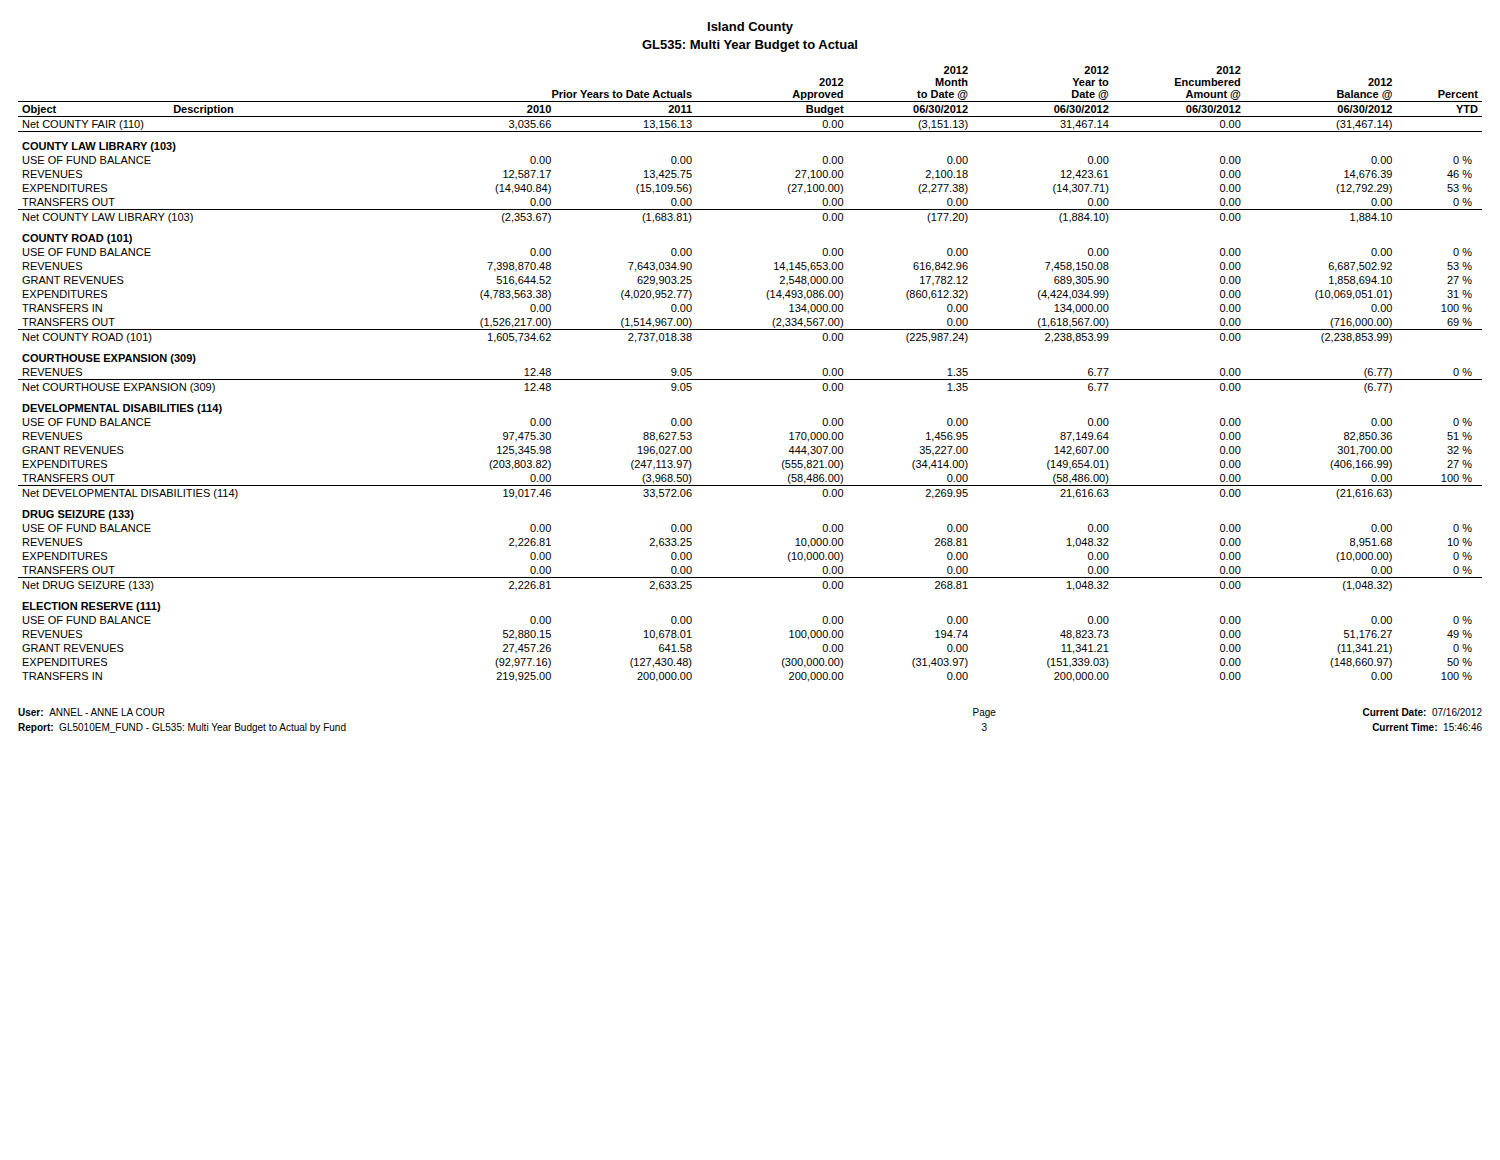Island County
GL535: Multi Year Budget to Actual
| | Prior Years to Date Actuals | 2012 Approved | 2012 Month to Date @ | 2012 Year to Date @ | 2012 Encumbered Amount @ | 2012 Balance @ | Percent |
| --- | --- | --- | --- | --- | --- | --- | --- |
| Object | Description | 2010 | 2011 | Budget | 06/30/2012 | 06/30/2012 | 06/30/2012 | 06/30/2012 | YTD |
| Net COUNTY FAIR (110) | 3,035.66 | 13,156.13 | 0.00 | (3,151.13) | 31,467.14 | 0.00 | (31,467.14) | |
| COUNTY LAW LIBRARY (103) |
| USE OF FUND BALANCE | 0.00 | 0.00 | 0.00 | 0.00 | 0.00 | 0.00 | 0.00 | 0 % |
| REVENUES | 12,587.17 | 13,425.75 | 27,100.00 | 2,100.18 | 12,423.61 | 0.00 | 14,676.39 | 46 % |
| EXPENDITURES | (14,940.84) | (15,109.56) | (27,100.00) | (2,277.38) | (14,307.71) | 0.00 | (12,792.29) | 53 % |
| TRANSFERS OUT | 0.00 | 0.00 | 0.00 | 0.00 | 0.00 | 0.00 | 0.00 | 0 % |
| Net COUNTY LAW LIBRARY (103) | (2,353.67) | (1,683.81) | 0.00 | (177.20) | (1,884.10) | 0.00 | 1,884.10 | |
| COUNTY ROAD (101) |
| USE OF FUND BALANCE | 0.00 | 0.00 | 0.00 | 0.00 | 0.00 | 0.00 | 0.00 | 0 % |
| REVENUES | 7,398,870.48 | 7,643,034.90 | 14,145,653.00 | 616,842.96 | 7,458,150.08 | 0.00 | 6,687,502.92 | 53 % |
| GRANT REVENUES | 516,644.52 | 629,903.25 | 2,548,000.00 | 17,782.12 | 689,305.90 | 0.00 | 1,858,694.10 | 27 % |
| EXPENDITURES | (4,783,563.38) | (4,020,952.77) | (14,493,086.00) | (860,612.32) | (4,424,034.99) | 0.00 | (10,069,051.01) | 31 % |
| TRANSFERS IN | 0.00 | 0.00 | 134,000.00 | 0.00 | 134,000.00 | 0.00 | 0.00 | 100 % |
| TRANSFERS OUT | (1,526,217.00) | (1,514,967.00) | (2,334,567.00) | 0.00 | (1,618,567.00) | 0.00 | (716,000.00) | 69 % |
| Net COUNTY ROAD (101) | 1,605,734.62 | 2,737,018.38 | 0.00 | (225,987.24) | 2,238,853.99 | 0.00 | (2,238,853.99) | |
| COURTHOUSE EXPANSION (309) |
| REVENUES | 12.48 | 9.05 | 0.00 | 1.35 | 6.77 | 0.00 | (6.77) | 0 % |
| Net COURTHOUSE EXPANSION (309) | 12.48 | 9.05 | 0.00 | 1.35 | 6.77 | 0.00 | (6.77) | |
| DEVELOPMENTAL DISABILITIES (114) |
| USE OF FUND BALANCE | 0.00 | 0.00 | 0.00 | 0.00 | 0.00 | 0.00 | 0.00 | 0 % |
| REVENUES | 97,475.30 | 88,627.53 | 170,000.00 | 1,456.95 | 87,149.64 | 0.00 | 82,850.36 | 51 % |
| GRANT REVENUES | 125,345.98 | 196,027.00 | 444,307.00 | 35,227.00 | 142,607.00 | 0.00 | 301,700.00 | 32 % |
| EXPENDITURES | (203,803.82) | (247,113.97) | (555,821.00) | (34,414.00) | (149,654.01) | 0.00 | (406,166.99) | 27 % |
| TRANSFERS OUT | 0.00 | (3,968.50) | (58,486.00) | 0.00 | (58,486.00) | 0.00 | 0.00 | 100 % |
| Net DEVELOPMENTAL DISABILITIES (114) | 19,017.46 | 33,572.06 | 0.00 | 2,269.95 | 21,616.63 | 0.00 | (21,616.63) | |
| DRUG SEIZURE (133) |
| USE OF FUND BALANCE | 0.00 | 0.00 | 0.00 | 0.00 | 0.00 | 0.00 | 0.00 | 0 % |
| REVENUES | 2,226.81 | 2,633.25 | 10,000.00 | 268.81 | 1,048.32 | 0.00 | 8,951.68 | 10 % |
| EXPENDITURES | 0.00 | 0.00 | (10,000.00) | 0.00 | 0.00 | 0.00 | (10,000.00) | 0 % |
| TRANSFERS OUT | 0.00 | 0.00 | 0.00 | 0.00 | 0.00 | 0.00 | 0.00 | 0 % |
| Net DRUG SEIZURE (133) | 2,226.81 | 2,633.25 | 0.00 | 268.81 | 1,048.32 | 0.00 | (1,048.32) | |
| ELECTION RESERVE (111) |
| USE OF FUND BALANCE | 0.00 | 0.00 | 0.00 | 0.00 | 0.00 | 0.00 | 0.00 | 0 % |
| REVENUES | 52,880.15 | 10,678.01 | 100,000.00 | 194.74 | 48,823.73 | 0.00 | 51,176.27 | 49 % |
| GRANT REVENUES | 27,457.26 | 641.58 | 0.00 | 0.00 | 11,341.21 | 0.00 | (11,341.21) | 0 % |
| EXPENDITURES | (92,977.16) | (127,430.48) | (300,000.00) | (31,403.97) | (151,339.03) | 0.00 | (148,660.97) | 50 % |
| TRANSFERS IN | 219,925.00 | 200,000.00 | 200,000.00 | 0.00 | 200,000.00 | 0.00 | 0.00 | 100 % |
User: ANNEL - ANNE LA COUR
Report: GL5010EM_FUND - GL535: Multi Year Budget to Actual by Fund
Page
3
Current Date: 07/16/2012
Current Time: 15:46:46